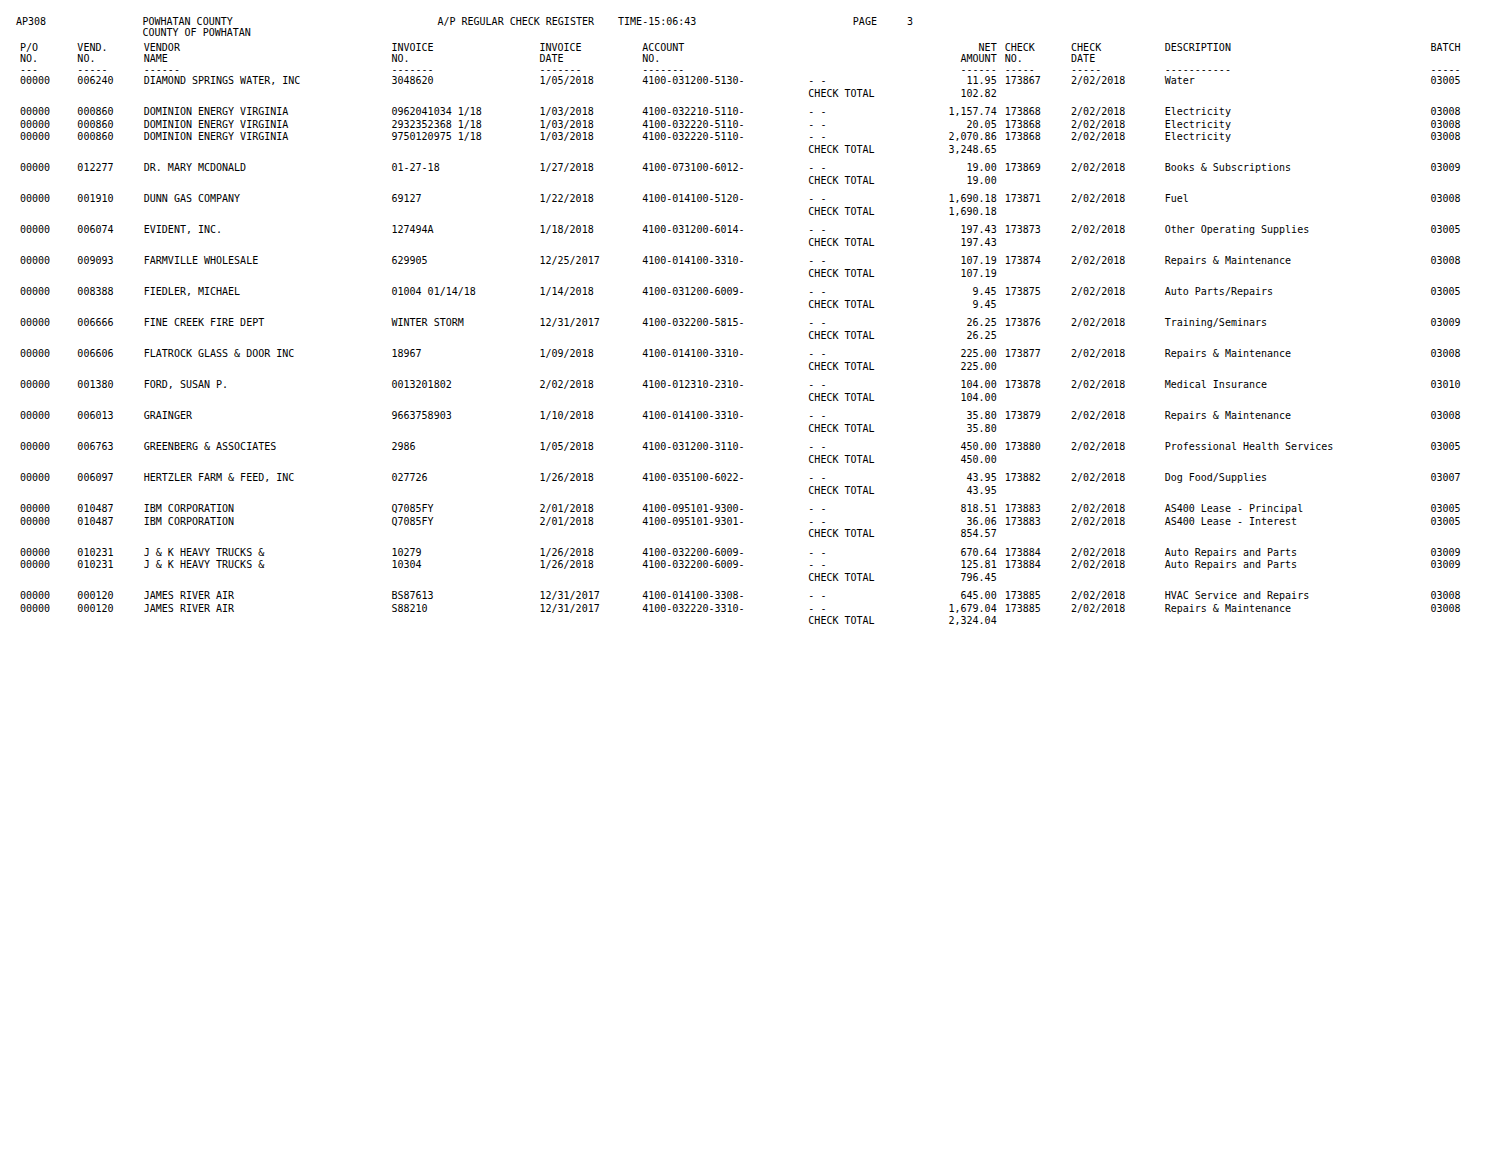AP308 POWHATAN COUNTY A/P REGULAR CHECK REGISTER TIME-15:06:43 PAGE 3 COUNTY OF POWHATAN
| P/O NO. | VEND. NO. | VENDOR NAME | INVOICE NO. | INVOICE DATE | ACCOUNT NO. | | NET AMOUNT | CHECK NO. | CHECK DATE | DESCRIPTION | BATCH |
| --- | --- | --- | --- | --- | --- | --- | --- | --- | --- | --- | --- |
| --- | ----- | ------ | ------- | ------- | ------- | | ------ | ----- | ----- | ----------- | ----- |
| 00000 | 006240 | DIAMOND SPRINGS WATER, INC | 3048620 | 1/05/2018 | 4100-031200-5130- | - - | 11.95 | 173867 | 2/02/2018 | Water | 03005 |
| | | | | | | CHECK TOTAL | 102.82 | | | | |
| 00000 | 000860 | DOMINION ENERGY VIRGINIA | 0962041034 1/18 | 1/03/2018 | 4100-032210-5110- | - - | 1,157.74 | 173868 | 2/02/2018 | Electricity | 03008 |
| 00000 | 000860 | DOMINION ENERGY VIRGINIA | 2932352368 1/18 | 1/03/2018 | 4100-032220-5110- | - - | 20.05 | 173868 | 2/02/2018 | Electricity | 03008 |
| 00000 | 000860 | DOMINION ENERGY VIRGINIA | 9750120975 1/18 | 1/03/2018 | 4100-032220-5110- | - - | 2,070.86 | 173868 | 2/02/2018 | Electricity | 03008 |
| | | | | | | CHECK TOTAL | 3,248.65 | | | | |
| 00000 | 012277 | DR. MARY MCDONALD | 01-27-18 | 1/27/2018 | 4100-073100-6012- | - - | 19.00 | 173869 | 2/02/2018 | Books & Subscriptions | 03009 |
| | | | | | | CHECK TOTAL | 19.00 | | | | |
| 00000 | 001910 | DUNN GAS COMPANY | 69127 | 1/22/2018 | 4100-014100-5120- | - - | 1,690.18 | 173871 | 2/02/2018 | Fuel | 03008 |
| | | | | | | CHECK TOTAL | 1,690.18 | | | | |
| 00000 | 006074 | EVIDENT, INC. | 127494A | 1/18/2018 | 4100-031200-6014- | - - | 197.43 | 173873 | 2/02/2018 | Other Operating Supplies | 03005 |
| | | | | | | CHECK TOTAL | 197.43 | | | | |
| 00000 | 009093 | FARMVILLE WHOLESALE | 629905 | 12/25/2017 | 4100-014100-3310- | - - | 107.19 | 173874 | 2/02/2018 | Repairs & Maintenance | 03008 |
| | | | | | | CHECK TOTAL | 107.19 | | | | |
| 00000 | 008388 | FIEDLER, MICHAEL | 01004 01/14/18 | 1/14/2018 | 4100-031200-6009- | - - | 9.45 | 173875 | 2/02/2018 | Auto Parts/Repairs | 03005 |
| | | | | | | CHECK TOTAL | 9.45 | | | | |
| 00000 | 006666 | FINE CREEK FIRE DEPT | WINTER STORM | 12/31/2017 | 4100-032200-5815- | - - | 26.25 | 173876 | 2/02/2018 | Training/Seminars | 03009 |
| | | | | | | CHECK TOTAL | 26.25 | | | | |
| 00000 | 006606 | FLATROCK GLASS & DOOR INC | 18967 | 1/09/2018 | 4100-014100-3310- | - - | 225.00 | 173877 | 2/02/2018 | Repairs & Maintenance | 03008 |
| | | | | | | CHECK TOTAL | 225.00 | | | | |
| 00000 | 001380 | FORD, SUSAN P. | 0013201802 | 2/02/2018 | 4100-012310-2310- | - - | 104.00 | 173878 | 2/02/2018 | Medical Insurance | 03010 |
| | | | | | | CHECK TOTAL | 104.00 | | | | |
| 00000 | 006013 | GRAINGER | 9663758903 | 1/10/2018 | 4100-014100-3310- | - - | 35.80 | 173879 | 2/02/2018 | Repairs & Maintenance | 03008 |
| | | | | | | CHECK TOTAL | 35.80 | | | | |
| 00000 | 006763 | GREENBERG & ASSOCIATES | 2986 | 1/05/2018 | 4100-031200-3110- | - - | 450.00 | 173880 | 2/02/2018 | Professional Health Services | 03005 |
| | | | | | | CHECK TOTAL | 450.00 | | | | |
| 00000 | 006097 | HERTZLER FARM & FEED, INC | 027726 | 1/26/2018 | 4100-035100-6022- | - - | 43.95 | 173882 | 2/02/2018 | Dog Food/Supplies | 03007 |
| | | | | | | CHECK TOTAL | 43.95 | | | | |
| 00000 | 010487 | IBM CORPORATION | Q7085FY | 2/01/2018 | 4100-095101-9300- | - - | 818.51 | 173883 | 2/02/2018 | AS400 Lease - Principal | 03005 |
| 00000 | 010487 | IBM CORPORATION | Q7085FY | 2/01/2018 | 4100-095101-9301- | - - | 36.06 | 173883 | 2/02/2018 | AS400 Lease - Interest | 03005 |
| | | | | | | CHECK TOTAL | 854.57 | | | | |
| 00000 | 010231 | J & K HEAVY TRUCKS & | 10279 | 1/26/2018 | 4100-032200-6009- | - - | 670.64 | 173884 | 2/02/2018 | Auto Repairs and Parts | 03009 |
| 00000 | 010231 | J & K HEAVY TRUCKS & | 10304 | 1/26/2018 | 4100-032200-6009- | - - | 125.81 | 173884 | 2/02/2018 | Auto Repairs and Parts | 03009 |
| | | | | | | CHECK TOTAL | 796.45 | | | | |
| 00000 | 000120 | JAMES RIVER AIR | BS87613 | 12/31/2017 | 4100-014100-3308- | - - | 645.00 | 173885 | 2/02/2018 | HVAC Service and Repairs | 03008 |
| 00000 | 000120 | JAMES RIVER AIR | S88210 | 12/31/2017 | 4100-032220-3310- | - - | 1,679.04 | 173885 | 2/02/2018 | Repairs & Maintenance | 03008 |
| | | | | | | CHECK TOTAL | 2,324.04 | | | | |